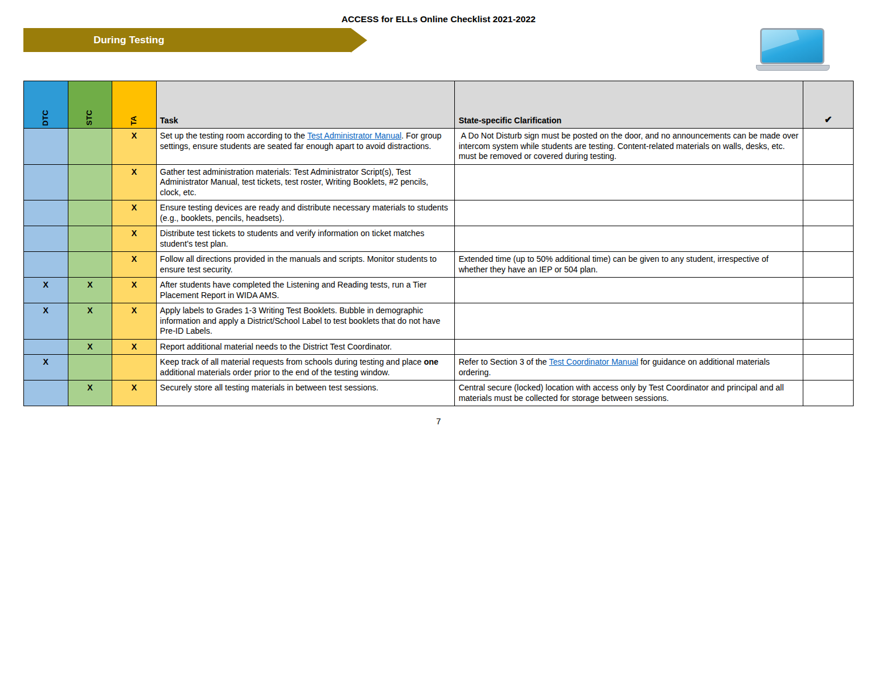ACCESS for ELLs Online Checklist 2021-2022
During Testing
| DTC | STC | TA | Task | State-specific Clarification | ✔ |
| --- | --- | --- | --- | --- | --- |
| | | X | Set up the testing room according to the Test Administrator Manual . For group settings, ensure students are seated far enough apart to avoid distractions. | A Do Not Disturb sign must be posted on the door, and no announcements can be made over intercom system while students are testing. Content-related materials on walls, desks, etc. must be removed or covered during testing. | |
| | | X | Gather test administration materials: Test Administrator Script(s), Test Administrator Manual, test tickets, test roster, Writing Booklets, #2 pencils, clock, etc. | | |
| | | X | Ensure testing devices are ready and distribute necessary materials to students (e.g., booklets, pencils, headsets). | | |
| | | X | Distribute test tickets to students and verify information on ticket matches student’s test plan. | | |
| | | X | Follow all directions provided in the manuals and scripts. Monitor students to ensure test security. | Extended time (up to 50% additional time) can be given to any student, irrespective of whether they have an IEP or 504 plan. | |
| X | X | X | After students have completed the Listening and Reading tests, run a Tier Placement Report in WIDA AMS. | | |
| X | X | X | Apply labels to Grades 1-3 Writing Test Booklets. Bubble in demographic information and apply a District/School Label to test booklets that do not have Pre-ID Labels. | | |
| | X | X | Report additional material needs to the District Test Coordinator. | | |
| X | | | Keep track of all material requests from schools during testing and place one additional materials order prior to the end of the testing window. | Refer to Section 3 of the Test Coordinator Manual for guidance on additional materials ordering. | |
| | X | X | Securely store all testing materials in between test sessions. | Central secure (locked) location with access only by Test Coordinator and principal and all materials must be collected for storage between sessions. | |
7